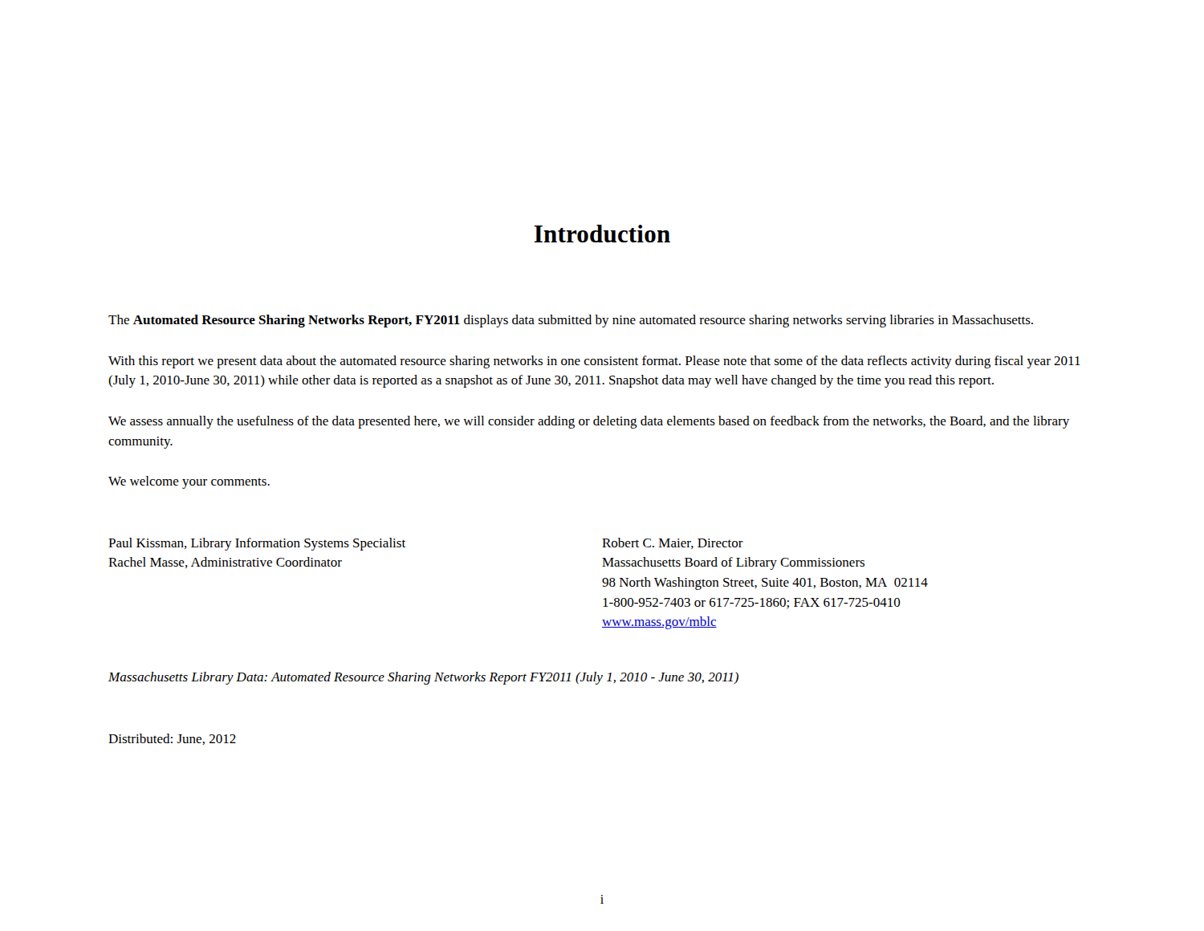Introduction
The Automated Resource Sharing Networks Report, FY2011 displays data submitted by nine automated resource sharing networks serving libraries in Massachusetts.
With this report we present data about the automated resource sharing networks in one consistent format. Please note that some of the data reflects activity during fiscal year 2011 (July 1, 2010-June 30, 2011) while other data is reported as a snapshot as of June 30, 2011. Snapshot data may well have changed by the time you read this report.
We assess annually the usefulness of the data presented here, we will consider adding or deleting data elements based on feedback from the networks, the Board, and the library community.
We welcome your comments.
| Paul Kissman, Library Information Systems Specialist Rachel Masse, Administrative Coordinator | Robert C. Maier, Director Massachusetts Board of Library Commissioners 98 North Washington Street, Suite 401, Boston, MA 02114 1-800-952-7403 or 617-725-1860; FAX 617-725-0410 www.mass.gov/mblc |
Massachusetts Library Data: Automated Resource Sharing Networks Report FY2011 (July 1, 2010 - June 30, 2011)
Distributed: June, 2012
i